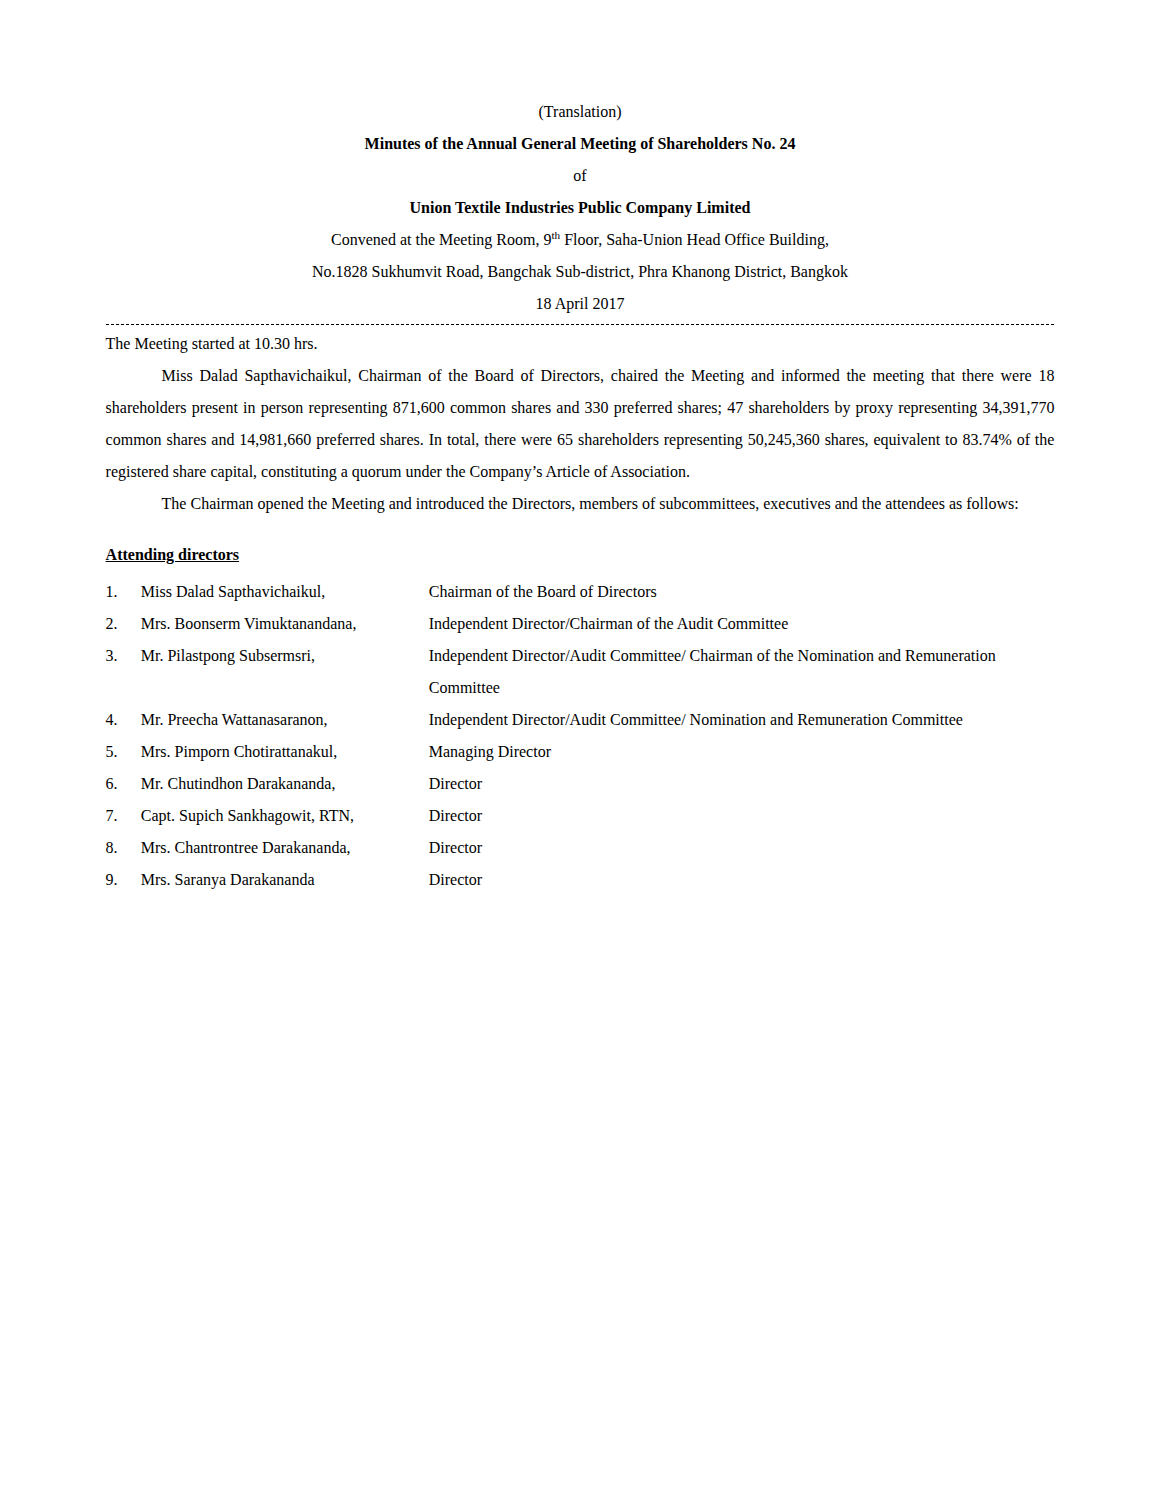(Translation)
Minutes of the Annual General Meeting of Shareholders No. 24
of
Union Textile Industries Public Company Limited
Convened at the Meeting Room, 9th Floor, Saha‑Union Head Office Building,
No.1828 Sukhumvit Road, Bangchak Sub‑district, Phra Khanong District, Bangkok
18 April 2017
The Meeting started at 10.30 hrs.
Miss Dalad Sapthavichaikul, Chairman of the Board of Directors, chaired the Meeting and informed the meeting that there were 18 shareholders present in person representing 871,600 common shares and 330 preferred shares; 47 shareholders by proxy representing 34,391,770 common shares and 14,981,660 preferred shares. In total, there were 65 shareholders representing 50,245,360 shares, equivalent to 83.74% of the registered share capital, constituting a quorum under the Company’s Article of Association.
The Chairman opened the Meeting and introduced the Directors, members of subcommittees, executives and the attendees as follows:
Attending directors
| 1. | Miss Dalad Sapthavichaikul, | Chairman of the Board of Directors |
| 2. | Mrs. Boonserm Vimuktanandana, | Independent Director/Chairman of the Audit Committee |
| 3. | Mr. Pilastpong Subsermsri, | Independent Director/Audit Committee/ Chairman of the Nomination and Remuneration Committee |
| 4. | Mr. Preecha Wattanasaranon, | Independent Director/Audit Committee/ Nomination and Remuneration Committee |
| 5. | Mrs. Pimporn Chotirattanakul, | Managing Director |
| 6. | Mr. Chutindhon Darakananda, | Director |
| 7. | Capt. Supich Sankhagowit, RTN, | Director |
| 8. | Mrs. Chantrontree Darakananda, | Director |
| 9. | Mrs. Saranya Darakananda | Director |